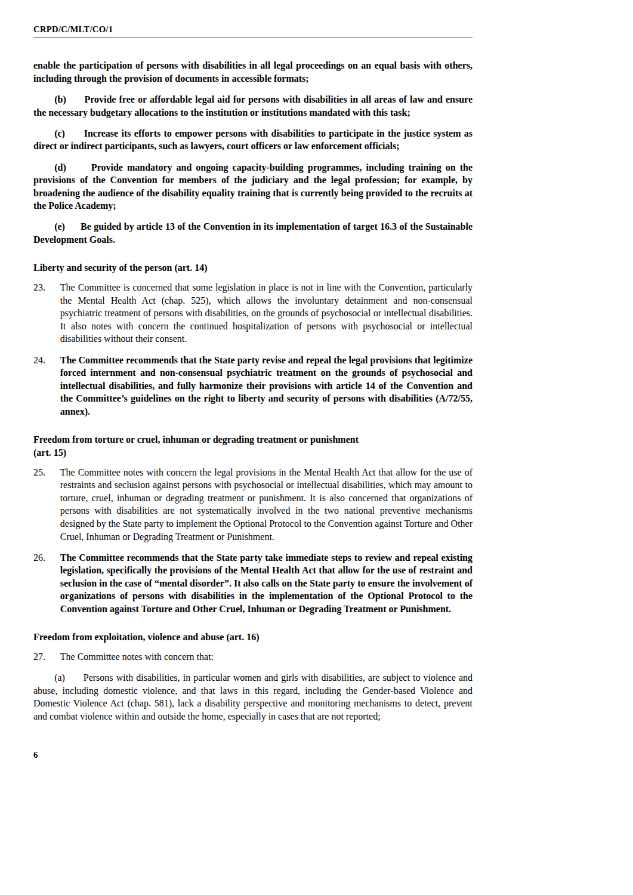CRPD/C/MLT/CO/1
enable the participation of persons with disabilities in all legal proceedings on an equal basis with others, including through the provision of documents in accessible formats;
(b) Provide free or affordable legal aid for persons with disabilities in all areas of law and ensure the necessary budgetary allocations to the institution or institutions mandated with this task;
(c) Increase its efforts to empower persons with disabilities to participate in the justice system as direct or indirect participants, such as lawyers, court officers or law enforcement officials;
(d) Provide mandatory and ongoing capacity-building programmes, including training on the provisions of the Convention for members of the judiciary and the legal profession; for example, by broadening the audience of the disability equality training that is currently being provided to the recruits at the Police Academy;
(e) Be guided by article 13 of the Convention in its implementation of target 16.3 of the Sustainable Development Goals.
Liberty and security of the person (art. 14)
23.
The Committee is concerned that some legislation in place is not in line with the Convention, particularly the Mental Health Act (chap. 525), which allows the involuntary detainment and non-consensual psychiatric treatment of persons with disabilities, on the grounds of psychosocial or intellectual disabilities. It also notes with concern the continued hospitalization of persons with psychosocial or intellectual disabilities without their consent.
24.
The Committee recommends that the State party revise and repeal the legal provisions that legitimize forced internment and non-consensual psychiatric treatment on the grounds of psychosocial and intellectual disabilities, and fully harmonize their provisions with article 14 of the Convention and the Committee’s guidelines on the right to liberty and security of persons with disabilities (A/72/55, annex).
Freedom from torture or cruel, inhuman or degrading treatment or punishment
(art. 15)
25.
The Committee notes with concern the legal provisions in the Mental Health Act that allow for the use of restraints and seclusion against persons with psychosocial or intellectual disabilities, which may amount to torture, cruel, inhuman or degrading treatment or punishment. It is also concerned that organizations of persons with disabilities are not systematically involved in the two national preventive mechanisms designed by the State party to implement the Optional Protocol to the Convention against Torture and Other Cruel, Inhuman or Degrading Treatment or Punishment.
26.
The Committee recommends that the State party take immediate steps to review and repeal existing legislation, specifically the provisions of the Mental Health Act that allow for the use of restraint and seclusion in the case of “mental disorder”. It also calls on the State party to ensure the involvement of organizations of persons with disabilities in the implementation of the Optional Protocol to the Convention against Torture and Other Cruel, Inhuman or Degrading Treatment or Punishment.
Freedom from exploitation, violence and abuse (art. 16)
27.
The Committee notes with concern that:
(a) Persons with disabilities, in particular women and girls with disabilities, are subject to violence and abuse, including domestic violence, and that laws in this regard, including the Gender-based Violence and Domestic Violence Act (chap. 581), lack a disability perspective and monitoring mechanisms to detect, prevent and combat violence within and outside the home, especially in cases that are not reported;
6